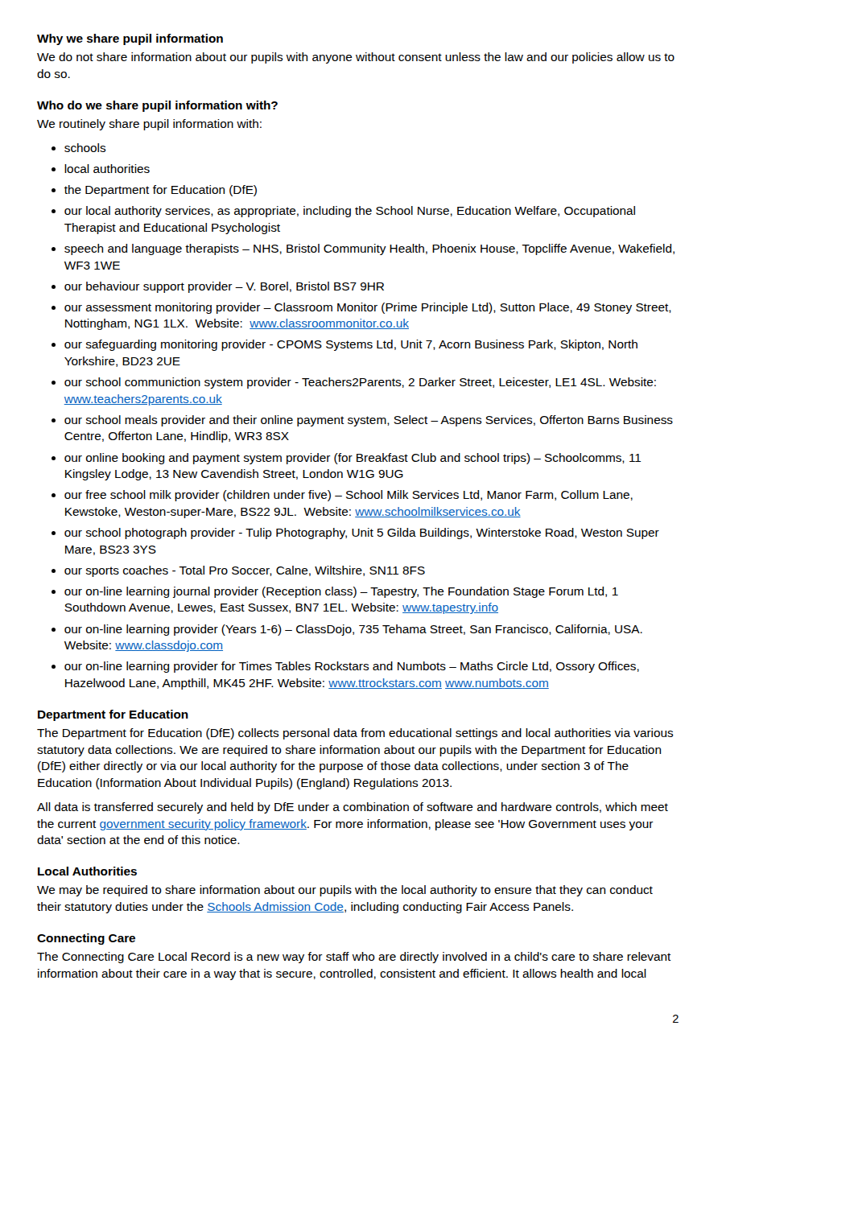Why we share pupil information
We do not share information about our pupils with anyone without consent unless the law and our policies allow us to do so.
Who do we share pupil information with?
We routinely share pupil information with:
schools
local authorities
the Department for Education (DfE)
our local authority services, as appropriate, including the School Nurse, Education Welfare, Occupational Therapist and Educational Psychologist
speech and language therapists – NHS, Bristol Community Health, Phoenix House, Topcliffe Avenue, Wakefield, WF3 1WE
our behaviour support provider – V. Borel, Bristol BS7 9HR
our assessment monitoring provider – Classroom Monitor (Prime Principle Ltd), Sutton Place, 49 Stoney Street, Nottingham, NG1 1LX. Website: www.classroommonitor.co.uk
our safeguarding monitoring provider - CPOMS Systems Ltd, Unit 7, Acorn Business Park, Skipton, North Yorkshire, BD23 2UE
our school communiction system provider - Teachers2Parents, 2 Darker Street, Leicester, LE1 4SL. Website: www.teachers2parents.co.uk
our school meals provider and their online payment system, Select – Aspens Services, Offerton Barns Business Centre, Offerton Lane, Hindlip, WR3 8SX
our online booking and payment system provider (for Breakfast Club and school trips) – Schoolcomms, 11 Kingsley Lodge, 13 New Cavendish Street, London W1G 9UG
our free school milk provider (children under five) – School Milk Services Ltd, Manor Farm, Collum Lane, Kewstoke, Weston-super-Mare, BS22 9JL. Website: www.schoolmilkservices.co.uk
our school photograph provider - Tulip Photography, Unit 5 Gilda Buildings, Winterstoke Road, Weston Super Mare, BS23 3YS
our sports coaches - Total Pro Soccer, Calne, Wiltshire, SN11 8FS
our on-line learning journal provider (Reception class) – Tapestry, The Foundation Stage Forum Ltd, 1 Southdown Avenue, Lewes, East Sussex, BN7 1EL. Website: www.tapestry.info
our on-line learning provider (Years 1-6) – ClassDojo, 735 Tehama Street, San Francisco, California, USA. Website: www.classdojo.com
our on-line learning provider for Times Tables Rockstars and Numbots – Maths Circle Ltd, Ossory Offices, Hazelwood Lane, Ampthill, MK45 2HF. Website: www.ttrockstars.com www.numbots.com
Department for Education
The Department for Education (DfE) collects personal data from educational settings and local authorities via various statutory data collections. We are required to share information about our pupils with the Department for Education (DfE) either directly or via our local authority for the purpose of those data collections, under section 3 of The Education (Information About Individual Pupils) (England) Regulations 2013.
All data is transferred securely and held by DfE under a combination of software and hardware controls, which meet the current government security policy framework. For more information, please see 'How Government uses your data' section at the end of this notice.
Local Authorities
We may be required to share information about our pupils with the local authority to ensure that they can conduct their statutory duties under the Schools Admission Code, including conducting Fair Access Panels.
Connecting Care
The Connecting Care Local Record is a new way for staff who are directly involved in a child's care to share relevant information about their care in a way that is secure, controlled, consistent and efficient. It allows health and local
2